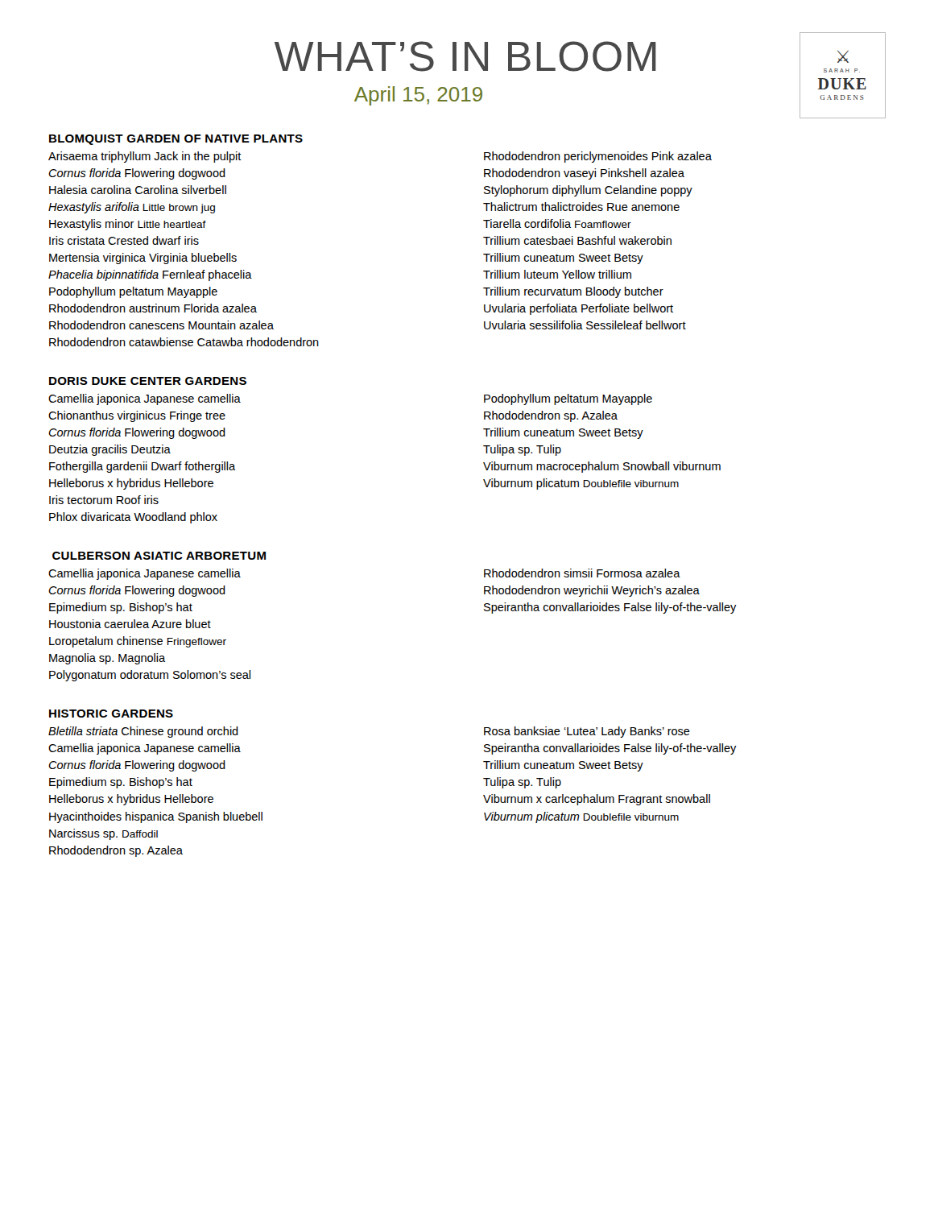WHAT’S IN BLOOM
April 15, 2019
⚔ SARAH P. DUKE GARDENS
BLOMQUIST GARDEN OF NATIVE PLANTS
Arisaema triphyllum Jack in the pulpit
Cornus florida Flowering dogwood
Halesia carolina Carolina silverbell
Hexastylis arifolia Little brown jug
Hexastylis minor Little heartleaf
Iris cristata Crested dwarf iris
Mertensia virginica Virginia bluebells
Phacelia bipinnatifida Fernleaf phacelia
Podophyllum peltatum Mayapple
Rhododendron austrinum Florida azalea
Rhododendron canescens Mountain azalea
Rhododendron catawbiense Catawba rhododendron
Rhododendron periclymenoides Pink azalea
Rhododendron vaseyi Pinkshell azalea
Stylophorum diphyllum Celandine poppy
Thalictrum thalictroides Rue anemone
Tiarella cordifolia Foamflower
Trillium catesbaei Bashful wakerobin
Trillium cuneatum Sweet Betsy
Trillium luteum Yellow trillium
Trillium recurvatum Bloody butcher
Uvularia perfoliata Perfoliate bellwort
Uvularia sessilifolia Sessileleaf bellwort
DORIS DUKE CENTER GARDENS
Camellia japonica Japanese camellia
Chionanthus virginicus Fringe tree
Cornus florida Flowering dogwood
Deutzia gracilis Deutzia
Fothergilla gardenii Dwarf fothergilla
Helleborus x hybridus Hellebore
Iris tectorum Roof iris
Phlox divaricata Woodland phlox
Podophyllum peltatum Mayapple
Rhododendron sp. Azalea
Trillium cuneatum Sweet Betsy
Tulipa sp. Tulip
Viburnum macrocephalum Snowball viburnum
Viburnum plicatum Doublefile viburnum
CULBERSON ASIATIC ARBORETUM
Camellia japonica Japanese camellia
Cornus florida Flowering dogwood
Epimedium sp. Bishop’s hat
Houstonia caerulea Azure bluet
Loropetalum chinense Fringeflower
Magnolia sp. Magnolia
Polygonatum odoratum Solomon’s seal
Rhododendron simsii Formosa azalea
Rhododendron weyrichii Weyrich’s azalea
Speirantha convallarioides False lily-of-the-valley
HISTORIC GARDENS
Bletilla striata Chinese ground orchid
Camellia japonica Japanese camellia
Cornus florida Flowering dogwood
Epimedium sp. Bishop’s hat
Helleborus x hybridus Hellebore
Hyacinthoides hispanica Spanish bluebell
Narcissus sp. Daffodil
Rhododendron sp. Azalea
Rosa banksiae ‘Lutea’ Lady Banks’ rose
Speirantha convallarioides False lily-of-the-valley
Trillium cuneatum Sweet Betsy
Tulipa sp. Tulip
Viburnum x carlcephalum Fragrant snowball
Viburnum plicatum Doublefile viburnum